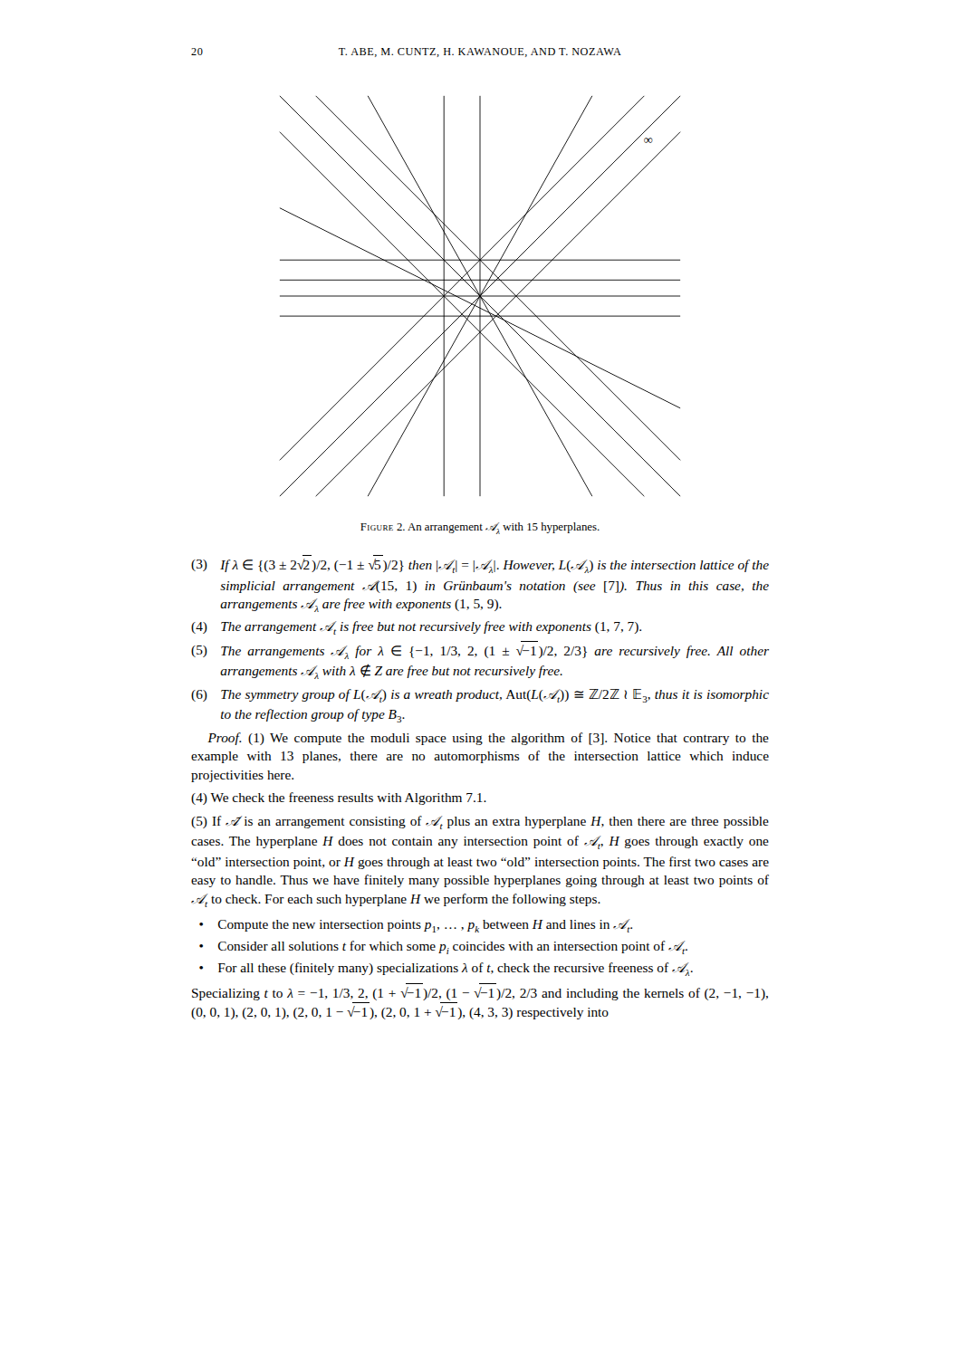20 T. ABE, M. CUNTZ, H. KAWANOUE, AND T. NOZAWA
∞
Figure 2. An arrangement 𝒜λ with 15 hyperplanes.
(3) If λ ∈ {(3 ± 22)/2, (−1 ± 5)/2} then |𝒜t| = |𝒜λ|. However, L(𝒜λ) is the intersection lattice of the simplicial arrangement 𝒜(15, 1) in Grünbaum's notation (see [7]). Thus in this case, the arrangements 𝒜λ are free with exponents (1, 5, 9).
(4) The arrangement 𝒜t is free but not recursively free with exponents (1, 7, 7).
(5) The arrangements 𝒜λ for λ ∈ {−1, 1/3, 2, (1 ± −1)/2, 2/3} are recursively free. All other arrangements 𝒜λ with λ ∉ Z are free but not recursively free.
(6) The symmetry group of L(𝒜t) is a wreath product, Aut(L(𝒜t)) ≅ ℤ/2ℤ ≀ 𝔼3, thus it is isomorphic to the reflection group of type B3.
Proof. (1) We compute the moduli space using the algorithm of [3]. Notice that contrary to the example with 13 planes, there are no automorphisms of the intersection lattice which induce projectivities here.
(4) We check the freeness results with Algorithm 7.1.
(5) If 𝒜̃ is an arrangement consisting of 𝒜t plus an extra hyperplane H, then there are three possible cases. The hyperplane H does not contain any intersection point of 𝒜t, H goes through exactly one “old” intersection point, or H goes through at least two “old” intersection points. The first two cases are easy to handle. Thus we have finitely many possible hyperplanes going through at least two points of 𝒜t to check. For each such hyperplane H we perform the following steps.
Compute the new intersection points p1, … , pk between H and lines in 𝒜t.
Consider all solutions t for which some pi coincides with an intersection point of 𝒜t.
For all these (finitely many) specializations λ of t, check the recursive freeness of 𝒜λ.
Specializing t to λ = −1, 1/3, 2, (1 + −1)/2, (1 − −1)/2, 2/3 and including the kernels of (2, −1, −1), (0, 0, 1), (2, 0, 1), (2, 0, 1 − −1), (2, 0, 1 + −1), (4, 3, 3) respectively into